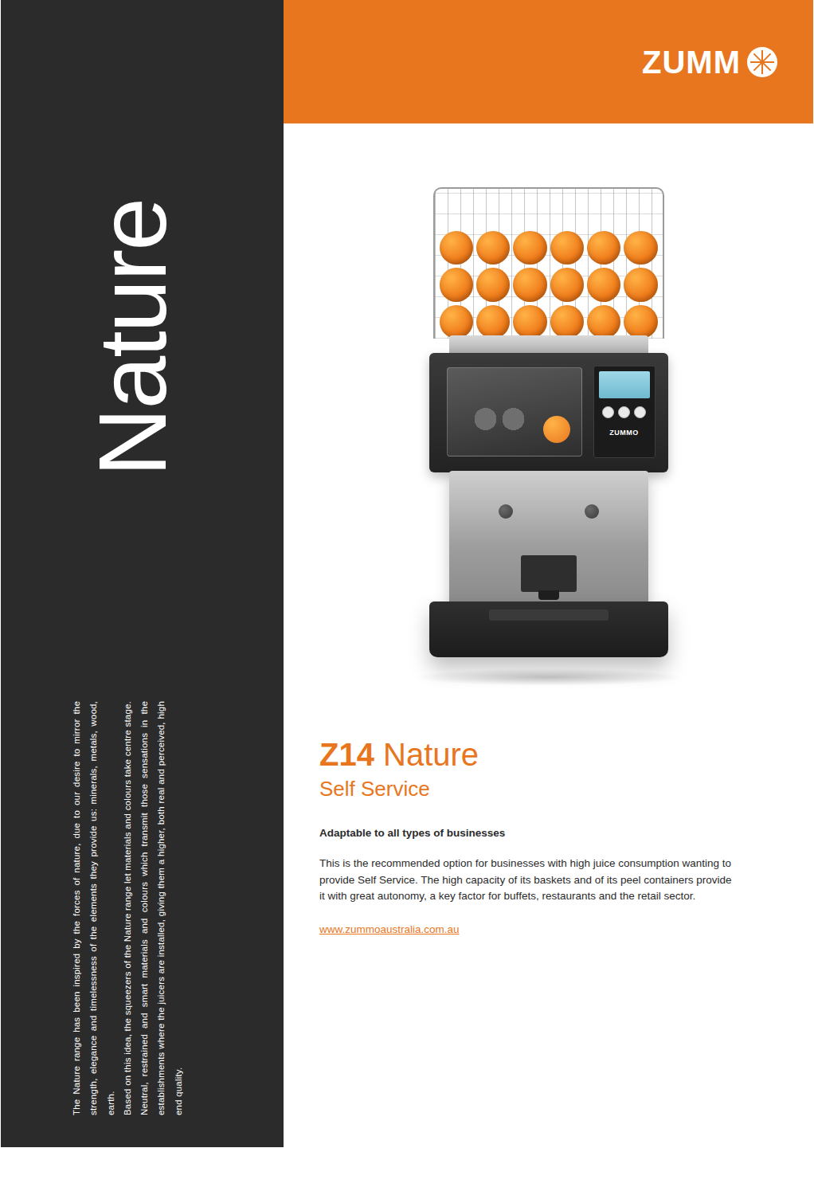Nature
The Nature range has been inspired by the forces of nature, due to our desire to mirror the strength, elegance and timelessness of the elements they provide us: minerals, metals, wood, earth.
Based on this idea, the squeezers of the Nature range let materials and colours take centre stage. Neutral, restrained and smart materials and colours which transmit those sensations in the establishments where the juicers are installed, giving them a higher, both real and perceived, high end quality.
ZUMM
ZUMMO
Z14 Nature
Self Service
Adaptable to all types of businesses
This is the recommended option for businesses with high juice consumption wanting to provide Self Service. The high capacity of its baskets and of its peel containers provide it with great autonomy, a key factor for buffets, restaurants and the retail sector.
www.zummoaustralia.com.au